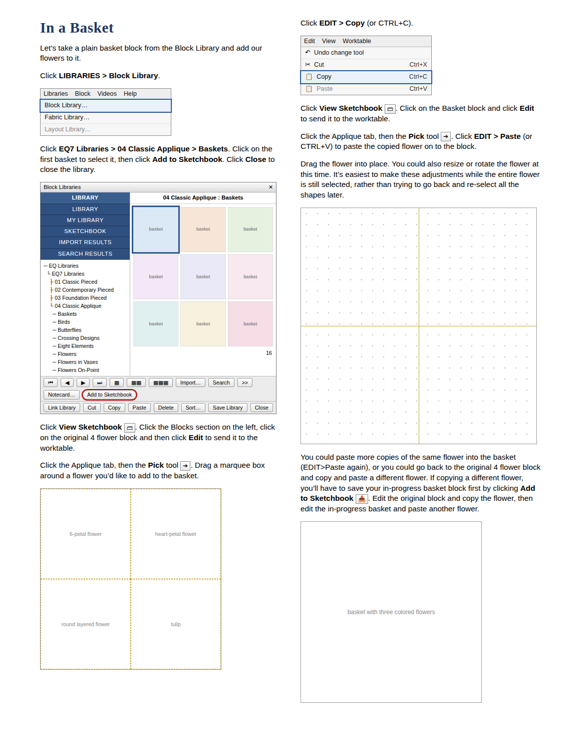In a Basket
Let’s take a plain basket block from the Block Library and add our flowers to it.
Click LIBRARIES > Block Library.
Libraries Block Videos Help
Block Library…
Fabric Library…
Layout Library…
Click EQ7 Libraries > 04 Classic Applique > Baskets. Click on the first basket to select it, then click Add to Sketchbook. Click Close to close the library.
Block Libraries✕
LIBRARY
LIBRARY
MY LIBRARY
SKETCHBOOK
IMPORT RESULTS
SEARCH RESULTS
─ EQ Libraries
└ EQ7 Libraries
├ 01 Classic Pieced
├ 02 Contemporary Pieced
├ 03 Foundation Pieced
└ 04 Classic Applique
─ Baskets
─ Birds
─ Butterflies
─ Crossing Designs
─ Eight Elements
─ Flowers
─ Flowers in Vases
─ Flowers On-Point
04 Classic Applique : Baskets
basket
basket
basket
basket
basket
basket
basket
basket
basket
16
⏮ ◀ ▶ ⏭ ▦ ▦▦ ▦▦▦ Import… Search >> Notecard… Add to Sketchbook
Link Library Cut Copy Paste Delete Sort… Save Library Close
Click View Sketchbook 🗃. Click the Blocks section on the left, click on the original 4 flower block and then click Edit to send it to the worktable.
Click the Applique tab, then the Pick tool ➔. Drag a marquee box around a flower you’d like to add to the basket.
6-petal flower
heart-petal flower
round layered flower
tulip
Click EDIT > Copy (or CTRL+C).
Edit View Worktable
↶ Undo change tool
✂ Cut Ctrl+X
📋 Copy Ctrl+C
📋 Paste Ctrl+V
Click View Sketchbook 🗃. Click on the Basket block and click Edit to send it to the worktable.
Click the Applique tab, then the Pick tool ➔. Click EDIT > Paste (or CTRL+V) to paste the copied flower on to the block.
Drag the flower into place. You could also resize or rotate the flower at this time. It’s easiest to make these adjustments while the entire flower is still selected, rather than trying to go back and re-select all the shapes later.
You could paste more copies of the same flower into the basket (EDIT>Paste again), or you could go back to the original 4 flower block and copy and paste a different flower. If copying a different flower, you’ll have to save your in-progress basket block first by clicking Add to Sketchbook 📥. Edit the original block and copy the flower, then edit the in-progress basket and paste another flower.
basket with three colored flowers